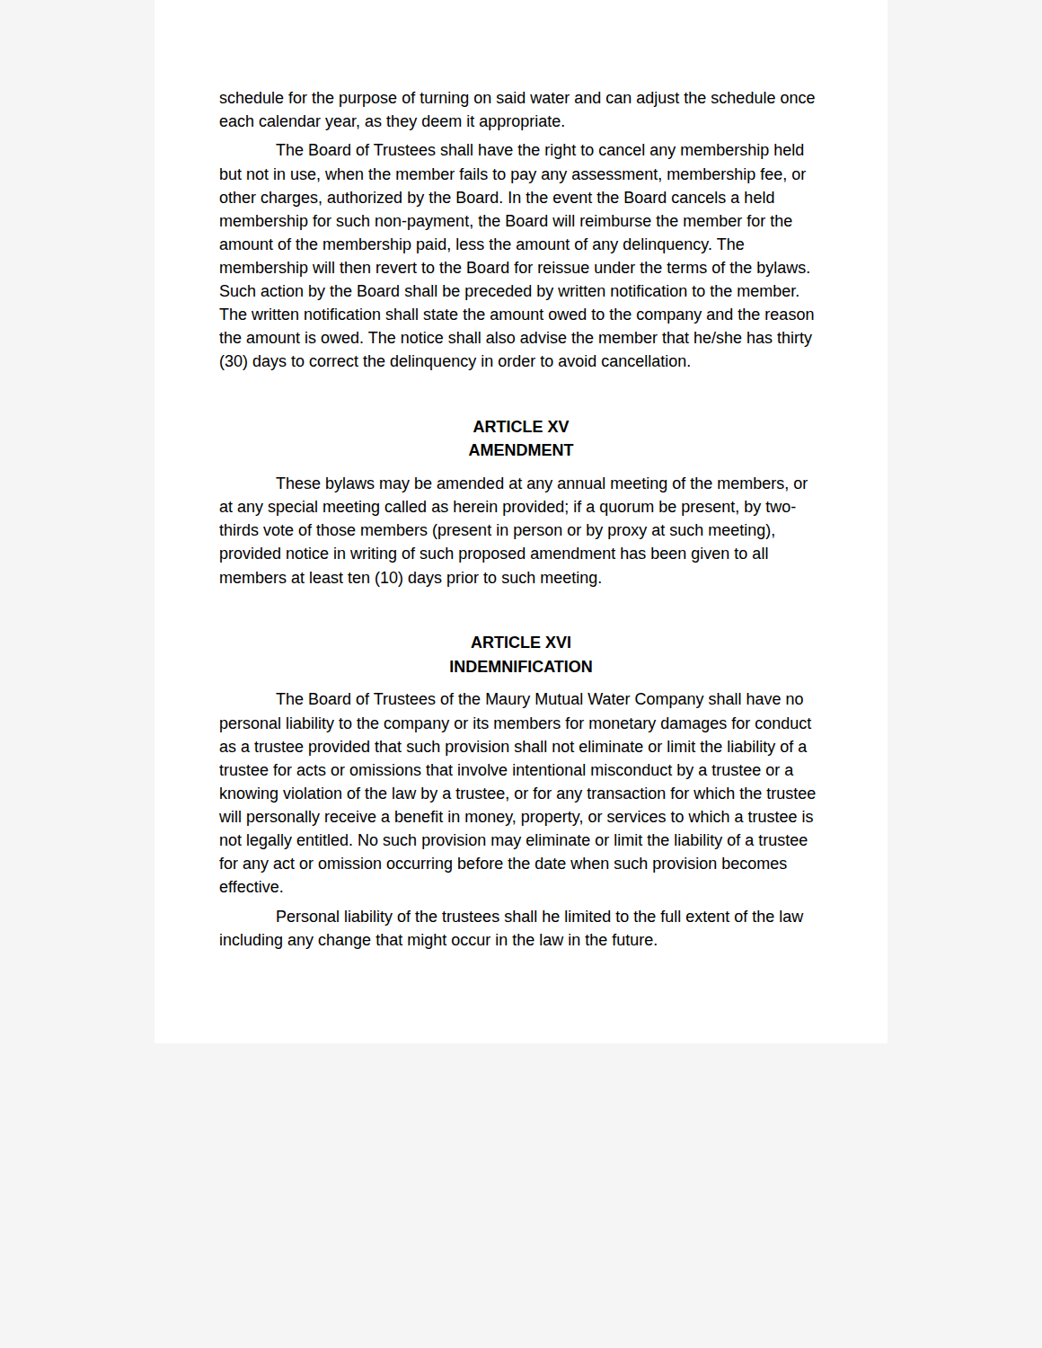schedule for the purpose of turning on said water and can adjust the schedule once each calendar year, as they deem it appropriate.
The Board of Trustees shall have the right to cancel any membership held but not in use, when the member fails to pay any assessment, membership fee, or other charges, authorized by the Board. In the event the Board cancels a held membership for such non-payment, the Board will reimburse the member for the amount of the membership paid, less the amount of any delinquency. The membership will then revert to the Board for reissue under the terms of the bylaws. Such action by the Board shall be preceded by written notification to the member. The written notification shall state the amount owed to the company and the reason the amount is owed. The notice shall also advise the member that he/she has thirty (30) days to correct the delinquency in order to avoid cancellation.
ARTICLE XV
AMENDMENT
These bylaws may be amended at any annual meeting of the members, or at any special meeting called as herein provided; if a quorum be present, by two-thirds vote of those members (present in person or by proxy at such meeting), provided notice in writing of such proposed amendment has been given to all members at least ten (10) days prior to such meeting.
ARTICLE XVI
INDEMNIFICATION
The Board of Trustees of the Maury Mutual Water Company shall have no personal liability to the company or its members for monetary damages for conduct as a trustee provided that such provision shall not eliminate or limit the liability of a trustee for acts or omissions that involve intentional misconduct by a trustee or a knowing violation of the law by a trustee, or for any transaction for which the trustee will personally receive a benefit in money, property, or services to which a trustee is not legally entitled. No such provision may eliminate or limit the liability of a trustee for any act or omission occurring before the date when such provision becomes effective.
Personal liability of the trustees shall he limited to the full extent of the law including any change that might occur in the law in the future.